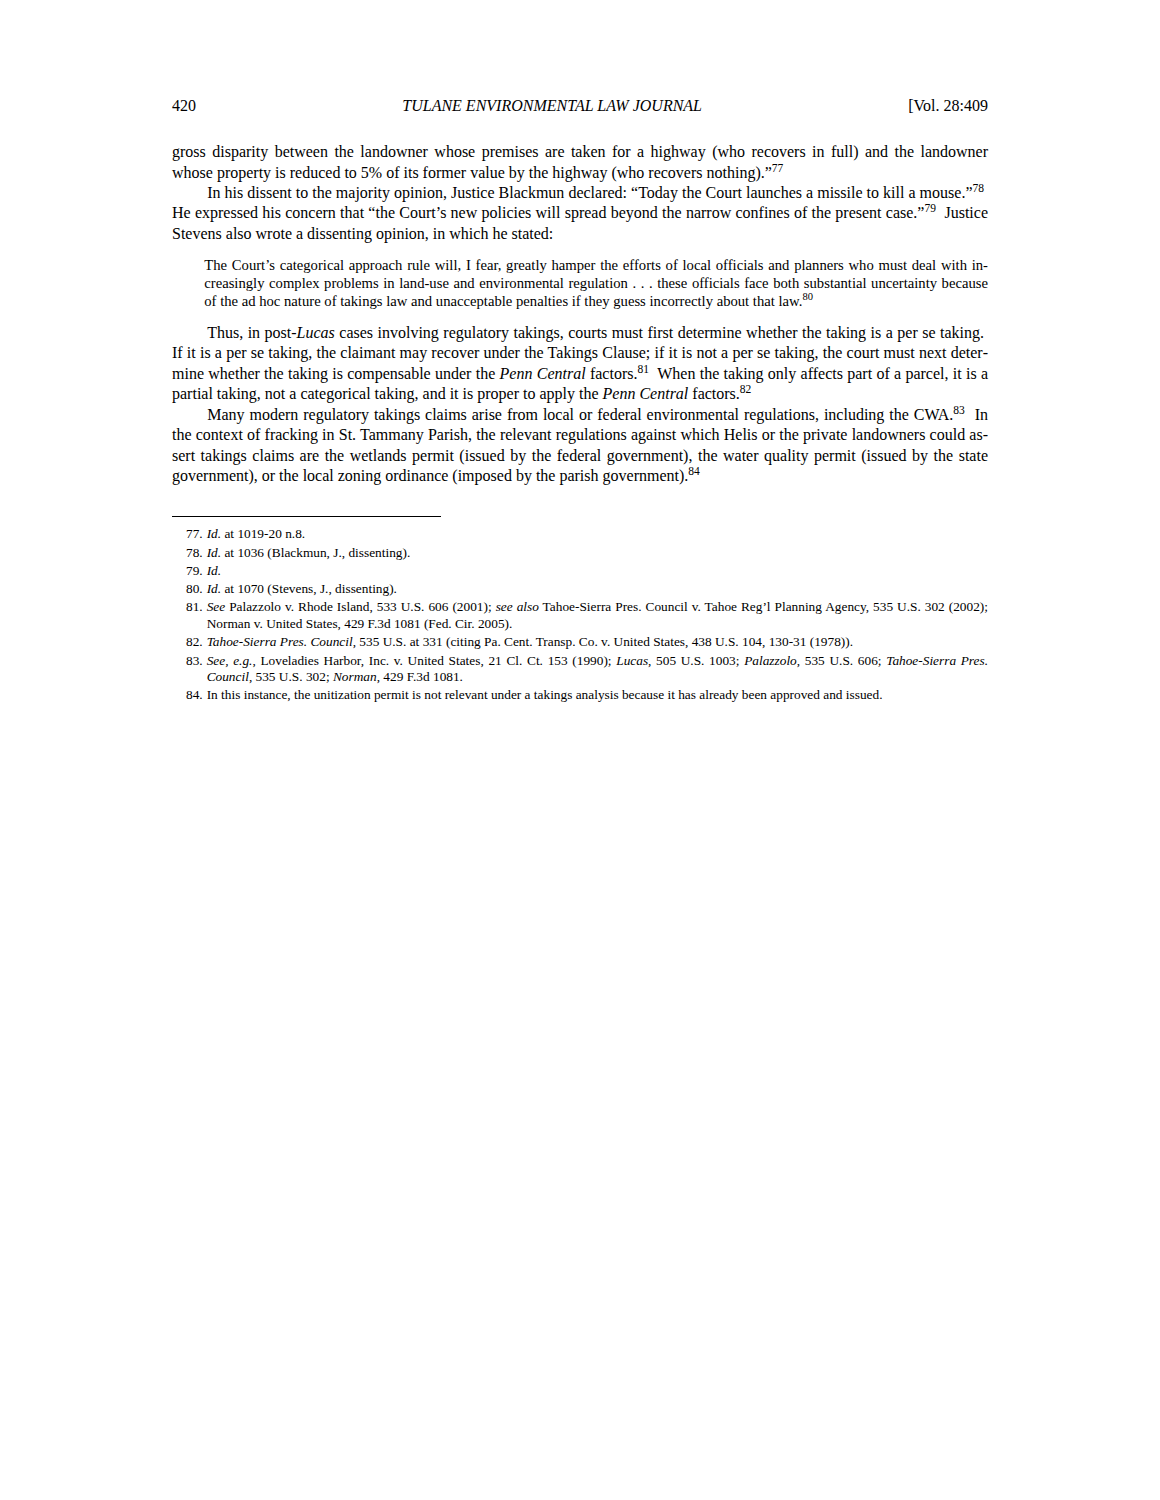420 [Vol. 28:409
TULANE ENVIRONMENTAL LAW JOURNAL
gross disparity between the landowner whose premises are taken for a highway (who recovers in full) and the landowner whose property is reduced to 5% of its former value by the highway (who recovers nothing).”77
In his dissent to the majority opinion, Justice Blackmun declared: “Today the Court launches a missile to kill a mouse.”78 He expressed his concern that “the Court’s new policies will spread beyond the narrow confines of the present case.”79 Justice Stevens also wrote a dissenting opinion, in which he stated:
The Court’s categorical approach rule will, I fear, greatly hamper the efforts of local officials and planners who must deal with increasingly complex problems in land-use and environmental regulation . . . these officials face both substantial uncertainty because of the ad hoc nature of takings law and unacceptable penalties if they guess incorrectly about that law.80
Thus, in post-Lucas cases involving regulatory takings, courts must first determine whether the taking is a per se taking. If it is a per se taking, the claimant may recover under the Takings Clause; if it is not a per se taking, the court must next determine whether the taking is compensable under the Penn Central factors.81 When the taking only affects part of a parcel, it is a partial taking, not a categorical taking, and it is proper to apply the Penn Central factors.82
Many modern regulatory takings claims arise from local or federal environmental regulations, including the CWA.83 In the context of fracking in St. Tammany Parish, the relevant regulations against which Helis or the private landowners could assert takings claims are the wetlands permit (issued by the federal government), the water quality permit (issued by the state government), or the local zoning ordinance (imposed by the parish government).84
77 Id. at 1019-20 n.8. 78 Id. at 1036 (Blackmun, J., dissenting). 79 Id. 80 Id. at 1070 (Stevens, J., dissenting). 81 See Palazzolo v. Rhode Island, 533 U.S. 606 (2001); see also Tahoe-Sierra Pres. Council v. Tahoe Reg’l Planning Agency, 535 U.S. 302 (2002); Norman v. United States, 429 F.3d 1081 (Fed. Cir. 2005). 82 Tahoe-Sierra Pres. Council, 535 U.S. at 331 (citing Pa. Cent. Transp. Co. v. United States, 438 U.S. 104, 130-31 (1978)). 83 See, e.g., Loveladies Harbor, Inc. v. United States, 21 Cl. Ct. 153 (1990); Lucas, 505 U.S. 1003; Palazzolo, 535 U.S. 606; Tahoe-Sierra Pres. Council, 535 U.S. 302; Norman, 429 F.3d 1081. 84 In this instance, the unitization permit is not relevant under a takings analysis because it has already been approved and issued.